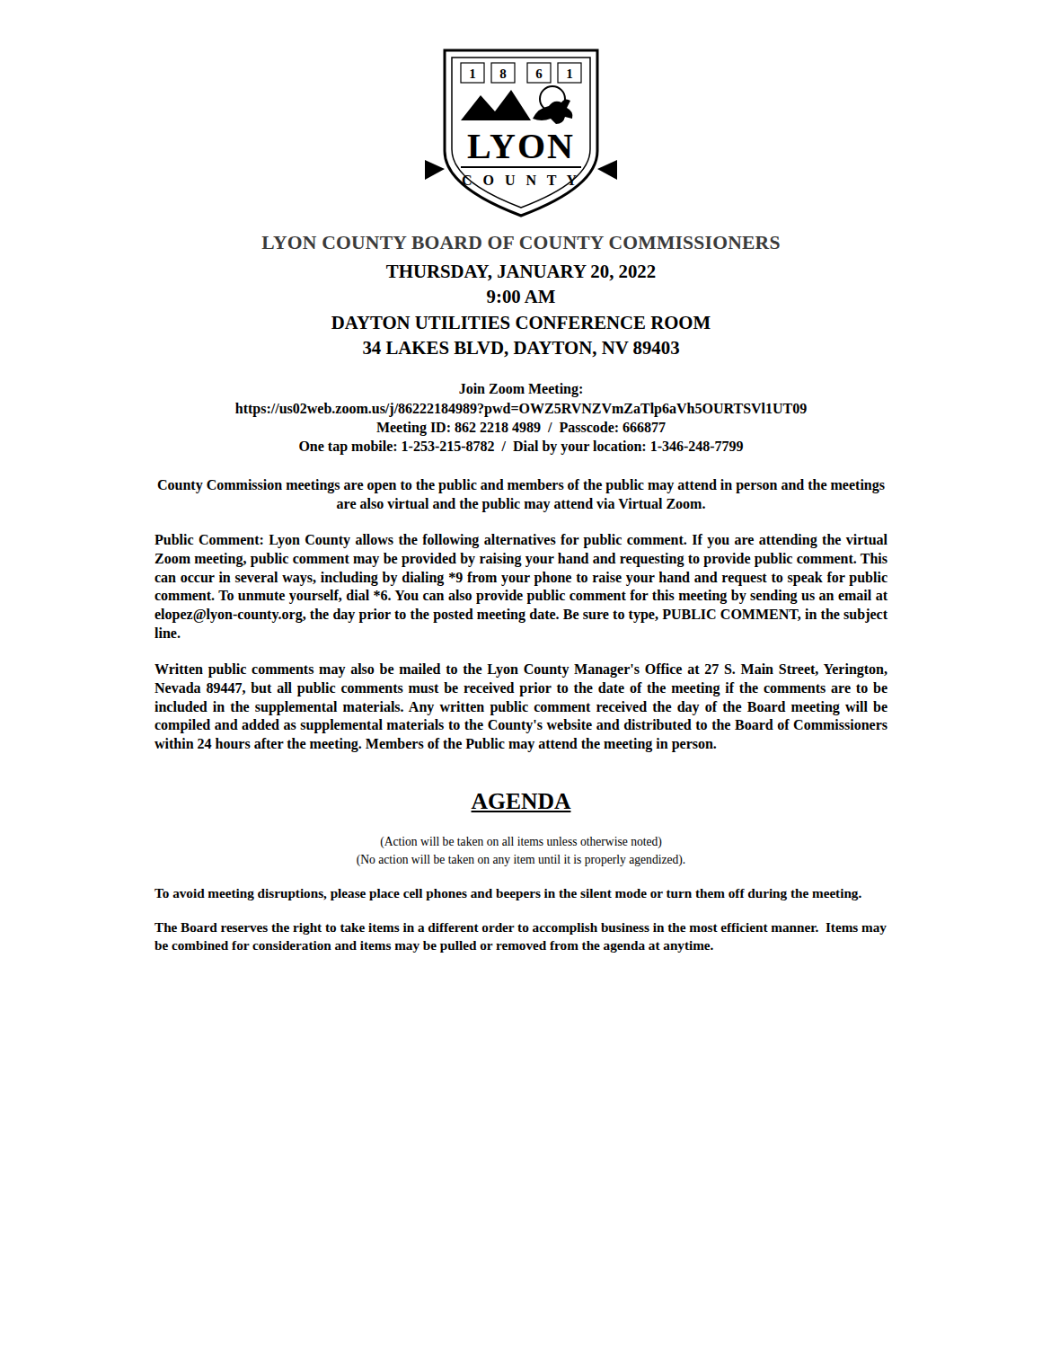1 8 6 1 LYON C O U N T Y
LYON COUNTY BOARD OF COUNTY COMMISSIONERS
THURSDAY, JANUARY 20, 2022
9:00 AM
DAYTON UTILITIES CONFERENCE ROOM
34 LAKES BLVD, DAYTON, NV 89403
Join Zoom Meeting:
https://us02web.zoom.us/j/86222184989?pwd=OWZ5RVNZVmZaTlp6aVh5OURTSVl1UT09
Meeting ID: 862 2218 4989 / Passcode: 666877
One tap mobile: 1-253-215-8782 / Dial by your location: 1-346-248-7799
County Commission meetings are open to the public and members of the public may attend in person and the meetings are also virtual and the public may attend via Virtual Zoom.
Public Comment: Lyon County allows the following alternatives for public comment. If you are attending the virtual Zoom meeting, public comment may be provided by raising your hand and requesting to provide public comment. This can occur in several ways, including by dialing *9 from your phone to raise your hand and request to speak for public comment. To unmute yourself, dial *6. You can also provide public comment for this meeting by sending us an email at elopez@lyon-county.org, the day prior to the posted meeting date. Be sure to type, PUBLIC COMMENT, in the subject line.
Written public comments may also be mailed to the Lyon County Manager's Office at 27 S. Main Street, Yerington, Nevada 89447, but all public comments must be received prior to the date of the meeting if the comments are to be included in the supplemental materials. Any written public comment received the day of the Board meeting will be compiled and added as supplemental materials to the County's website and distributed to the Board of Commissioners within 24 hours after the meeting. Members of the Public may attend the meeting in person.
AGENDA
(Action will be taken on all items unless otherwise noted)
(No action will be taken on any item until it is properly agendized).
To avoid meeting disruptions, please place cell phones and beepers in the silent mode or turn them off during the meeting.
The Board reserves the right to take items in a different order to accomplish business in the most efficient manner. Items may be combined for consideration and items may be pulled or removed from the agenda at anytime.